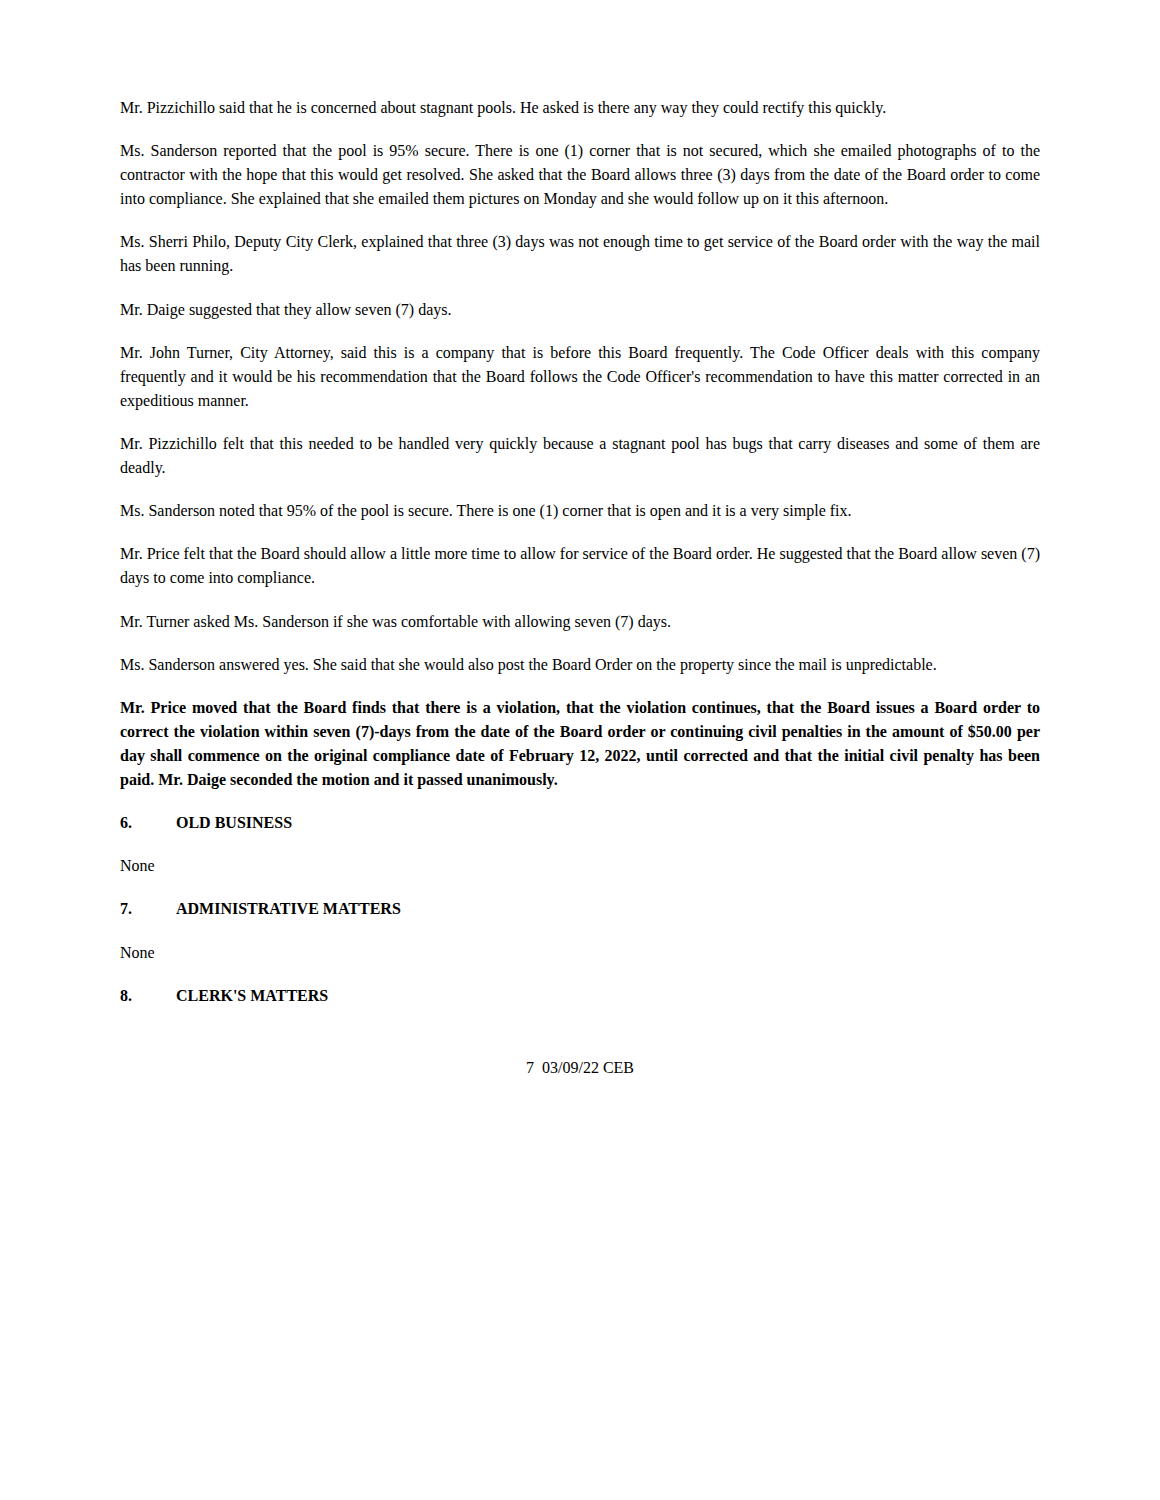Mr. Pizzichillo said that he is concerned about stagnant pools. He asked is there any way they could rectify this quickly.
Ms. Sanderson reported that the pool is 95% secure. There is one (1) corner that is not secured, which she emailed photographs of to the contractor with the hope that this would get resolved. She asked that the Board allows three (3) days from the date of the Board order to come into compliance. She explained that she emailed them pictures on Monday and she would follow up on it this afternoon.
Ms. Sherri Philo, Deputy City Clerk, explained that three (3) days was not enough time to get service of the Board order with the way the mail has been running.
Mr. Daige suggested that they allow seven (7) days.
Mr. John Turner, City Attorney, said this is a company that is before this Board frequently. The Code Officer deals with this company frequently and it would be his recommendation that the Board follows the Code Officer's recommendation to have this matter corrected in an expeditious manner.
Mr. Pizzichillo felt that this needed to be handled very quickly because a stagnant pool has bugs that carry diseases and some of them are deadly.
Ms. Sanderson noted that 95% of the pool is secure. There is one (1) corner that is open and it is a very simple fix.
Mr. Price felt that the Board should allow a little more time to allow for service of the Board order. He suggested that the Board allow seven (7) days to come into compliance.
Mr. Turner asked Ms. Sanderson if she was comfortable with allowing seven (7) days.
Ms. Sanderson answered yes. She said that she would also post the Board Order on the property since the mail is unpredictable.
Mr. Price moved that the Board finds that there is a violation, that the violation continues, that the Board issues a Board order to correct the violation within seven (7)-days from the date of the Board order or continuing civil penalties in the amount of $50.00 per day shall commence on the original compliance date of February 12, 2022, until corrected and that the initial civil penalty has been paid. Mr. Daige seconded the motion and it passed unanimously.
6. OLD BUSINESS
None
7. ADMINISTRATIVE MATTERS
None
8. CLERK'S MATTERS
7 03/09/22 CEB